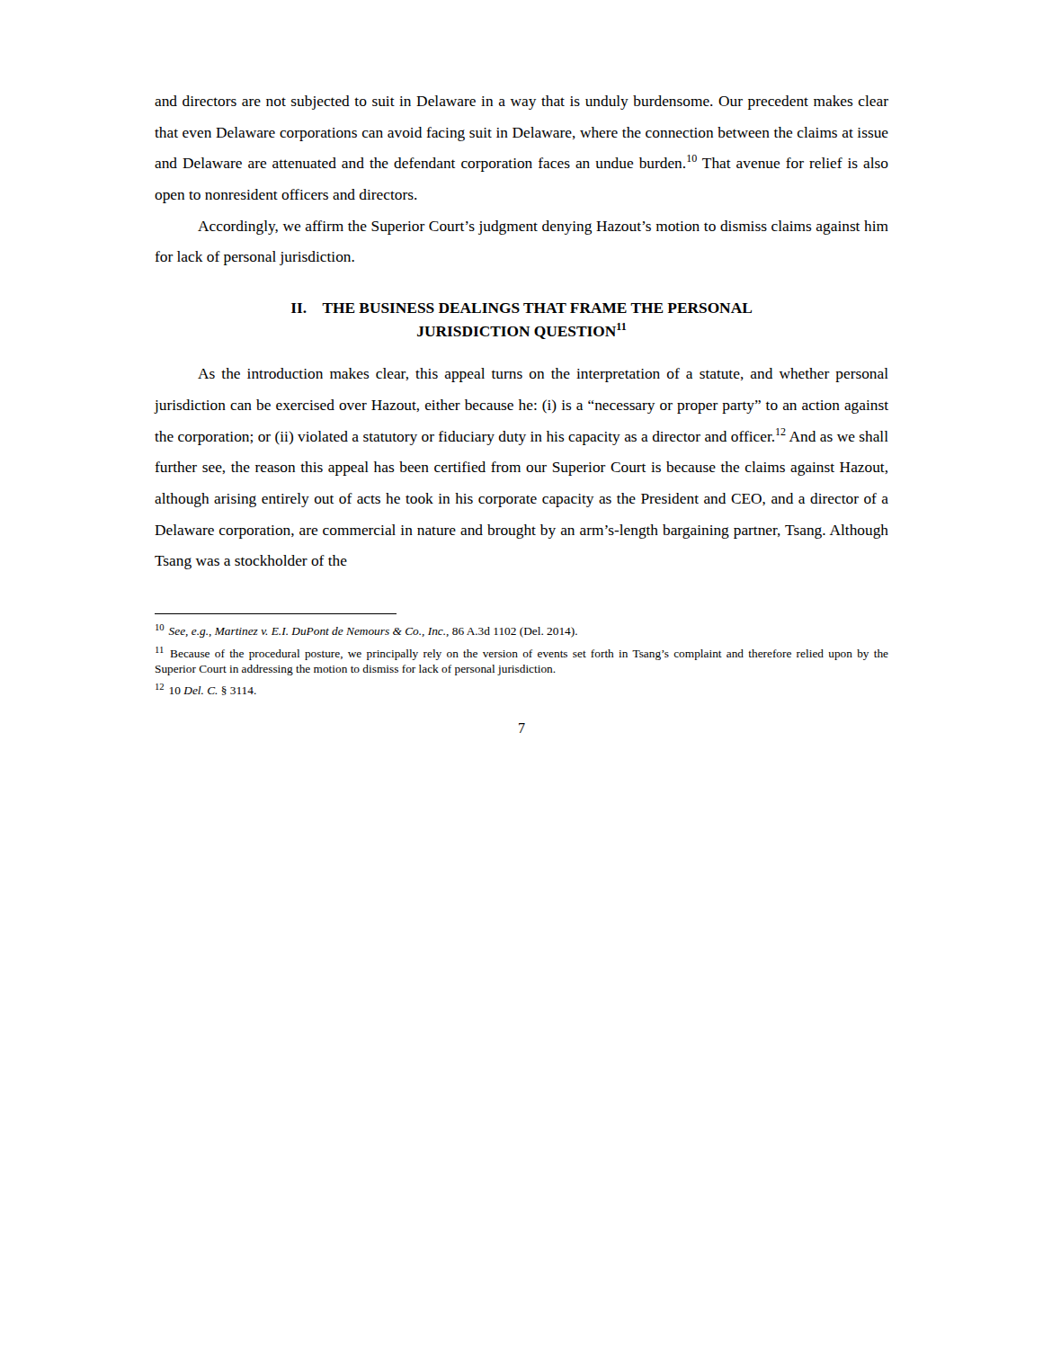and directors are not subjected to suit in Delaware in a way that is unduly burdensome. Our precedent makes clear that even Delaware corporations can avoid facing suit in Delaware, where the connection between the claims at issue and Delaware are attenuated and the defendant corporation faces an undue burden.10 That avenue for relief is also open to nonresident officers and directors.
Accordingly, we affirm the Superior Court’s judgment denying Hazout’s motion to dismiss claims against him for lack of personal jurisdiction.
II. THE BUSINESS DEALINGS THAT FRAME THE PERSONAL JURISDICTION QUESTION11
As the introduction makes clear, this appeal turns on the interpretation of a statute, and whether personal jurisdiction can be exercised over Hazout, either because he: (i) is a “necessary or proper party” to an action against the corporation; or (ii) violated a statutory or fiduciary duty in his capacity as a director and officer.12 And as we shall further see, the reason this appeal has been certified from our Superior Court is because the claims against Hazout, although arising entirely out of acts he took in his corporate capacity as the President and CEO, and a director of a Delaware corporation, are commercial in nature and brought by an arm’s-length bargaining partner, Tsang. Although Tsang was a stockholder of the
10 See, e.g., Martinez v. E.I. DuPont de Nemours & Co., Inc., 86 A.3d 1102 (Del. 2014).
11 Because of the procedural posture, we principally rely on the version of events set forth in Tsang’s complaint and therefore relied upon by the Superior Court in addressing the motion to dismiss for lack of personal jurisdiction.
12 10 Del. C. § 3114.
7